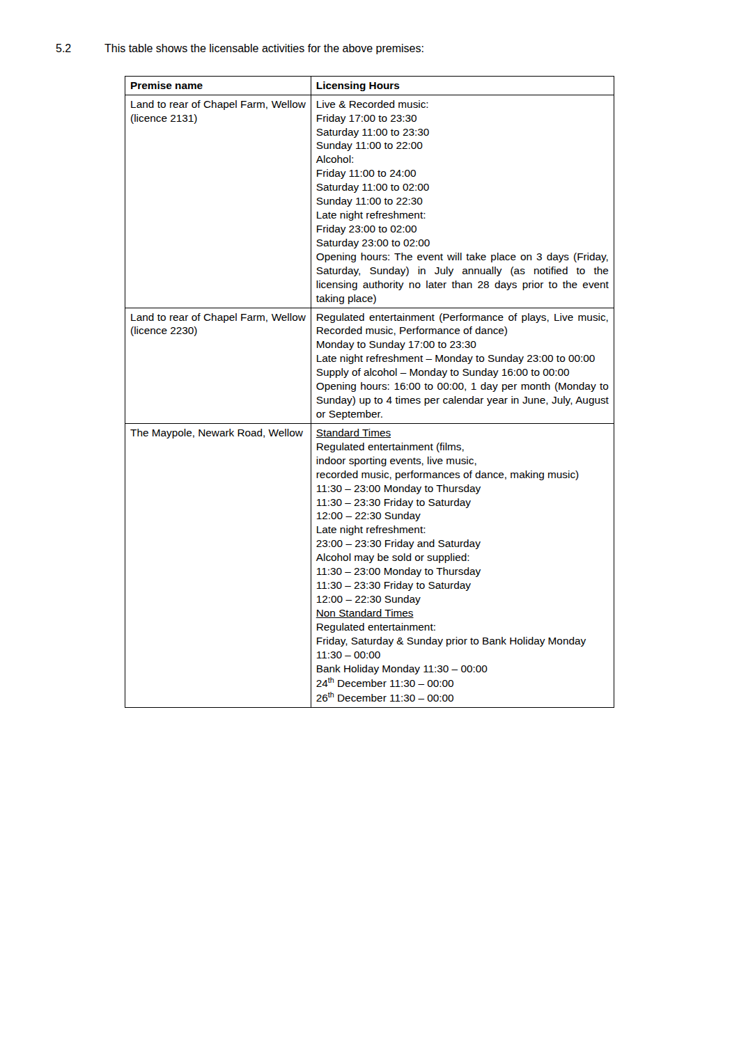5.2
This table shows the licensable activities for the above premises:
| Premise name | Licensing Hours |
| --- | --- |
| Land to rear of Chapel Farm, Wellow (licence 2131) | Live & Recorded music: Friday 17:00 to 23:30 Saturday 11:00 to 23:30 Sunday 11:00 to 22:00 Alcohol: Friday 11:00 to 24:00 Saturday 11:00 to 02:00 Sunday 11:00 to 22:30 Late night refreshment: Friday 23:00 to 02:00 Saturday 23:00 to 02:00 Opening hours: The event will take place on 3 days (Friday, Saturday, Sunday) in July annually (as notified to the licensing authority no later than 28 days prior to the event taking place) |
| Land to rear of Chapel Farm, Wellow (licence 2230) | Regulated entertainment (Performance of plays, Live music, Recorded music, Performance of dance) Monday to Sunday 17:00 to 23:30 Late night refreshment – Monday to Sunday 23:00 to 00:00 Supply of alcohol – Monday to Sunday 16:00 to 00:00 Opening hours: 16:00 to 00:00, 1 day per month (Monday to Sunday) up to 4 times per calendar year in June, July, August or September. |
| The Maypole, Newark Road, Wellow | Standard Times Regulated entertainment (films, indoor sporting events, live music, recorded music, performances of dance, making music) 11:30 – 23:00 Monday to Thursday 11:30 – 23:30 Friday to Saturday 12:00 – 22:30 Sunday Late night refreshment: 23:00 – 23:30 Friday and Saturday Alcohol may be sold or supplied: 11:30 – 23:00 Monday to Thursday 11:30 – 23:30 Friday to Saturday 12:00 – 22:30 Sunday Non Standard Times Regulated entertainment: Friday, Saturday & Sunday prior to Bank Holiday Monday 11:30 – 00:00 Bank Holiday Monday 11:30 – 00:00 24 th December 11:30 – 00:00 26 th December 11:30 – 00:00 |